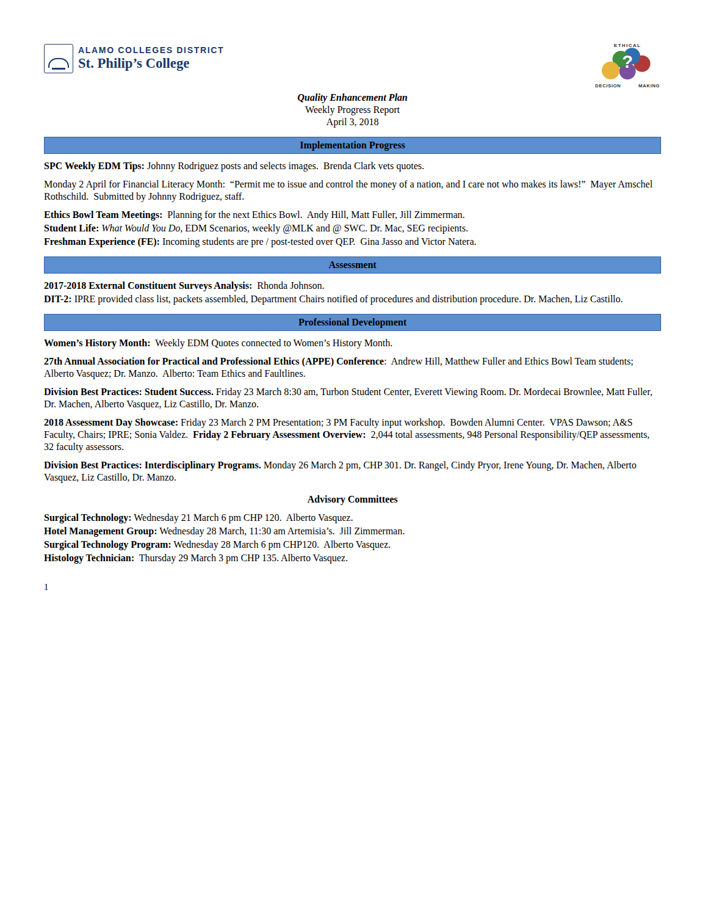ALAMO COLLEGES DISTRICT
St. Philip’s College
ETHICAL
?
DECISION MAKING
Quality Enhancement Plan
Weekly Progress Report
April 3, 2018
Implementation Progress
SPC Weekly EDM Tips: Johnny Rodriguez posts and selects images. Brenda Clark vets quotes.
Monday 2 April for Financial Literacy Month: “Permit me to issue and control the money of a nation, and I care not who makes its laws!” Mayer Amschel Rothschild. Submitted by Johnny Rodriguez, staff.
Ethics Bowl Team Meetings: Planning for the next Ethics Bowl. Andy Hill, Matt Fuller, Jill Zimmerman.
Student Life: What Would You Do, EDM Scenarios, weekly @MLK and @ SWC. Dr. Mac, SEG recipients.
Freshman Experience (FE): Incoming students are pre / post-tested over QEP. Gina Jasso and Victor Natera.
Assessment
2017-2018 External Constituent Surveys Analysis: Rhonda Johnson.
DIT-2: IPRE provided class list, packets assembled, Department Chairs notified of procedures and distribution procedure. Dr. Machen, Liz Castillo.
Professional Development
Women’s History Month: Weekly EDM Quotes connected to Women’s History Month.
27th Annual Association for Practical and Professional Ethics (APPE) Conference: Andrew Hill, Matthew Fuller and Ethics Bowl Team students; Alberto Vasquez; Dr. Manzo. Alberto: Team Ethics and Faultlines.
Division Best Practices: Student Success. Friday 23 March 8:30 am, Turbon Student Center, Everett Viewing Room. Dr. Mordecai Brownlee, Matt Fuller, Dr. Machen, Alberto Vasquez, Liz Castillo, Dr. Manzo.
2018 Assessment Day Showcase: Friday 23 March 2 PM Presentation; 3 PM Faculty input workshop. Bowden Alumni Center. VPAS Dawson; A&S Faculty, Chairs; IPRE; Sonia Valdez. Friday 2 February Assessment Overview: 2,044 total assessments, 948 Personal Responsibility/QEP assessments, 32 faculty assessors.
Division Best Practices: Interdisciplinary Programs. Monday 26 March 2 pm, CHP 301. Dr. Rangel, Cindy Pryor, Irene Young, Dr. Machen, Alberto Vasquez, Liz Castillo, Dr. Manzo.
Advisory Committees
Surgical Technology: Wednesday 21 March 6 pm CHP 120. Alberto Vasquez.
Hotel Management Group: Wednesday 28 March, 11:30 am Artemisia’s. Jill Zimmerman.
Surgical Technology Program: Wednesday 28 March 6 pm CHP120. Alberto Vasquez.
Histology Technician: Thursday 29 March 3 pm CHP 135. Alberto Vasquez.
1